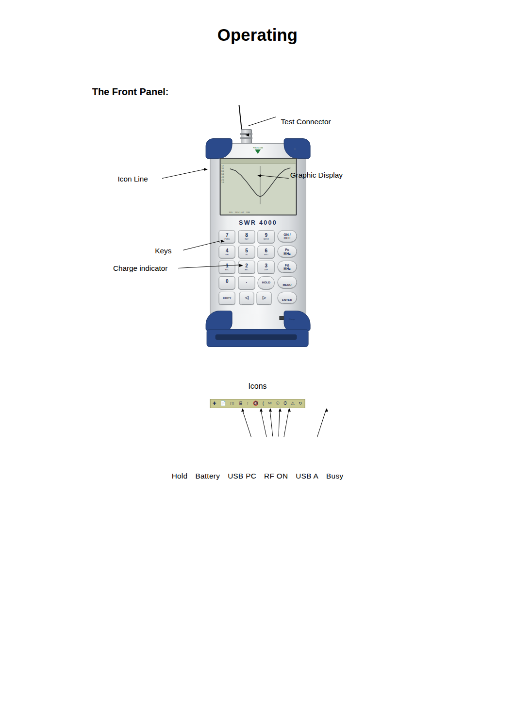Operating
The Front Panel:
PROCOM
12
10
8.0
6.0
4.0
2.0
1.0
195 235/1.07 285
SWR 4000
7PQRS
8TUV
9WXYZ
ON /
OFF
4GHI
5JKL
6MNO
Fc
MHz
1ABC
2ABC
3DEF
FΔ
MHz
0
.
HOLD
MENU
COPY
◁
▷
ENTER
Charge
Test Connector
Graphic Display
Icon Line
Keys
Charge indicator
Icons
✚ 📄 ◫ 🖥 ↑ 🔇 ( ✉ ☉ ⏱ ⚠ ↻
Hold Battery USB PC RF ON USB A Busy